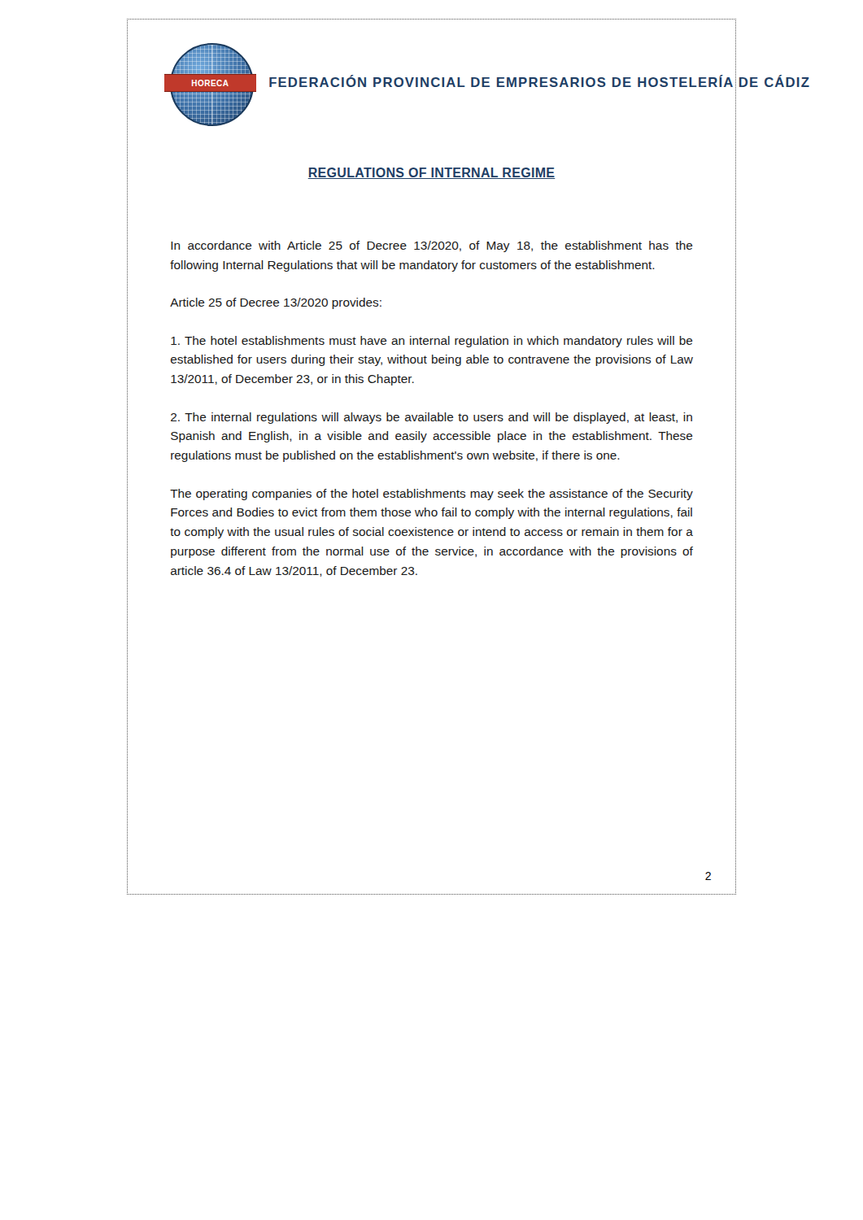HORECA
FEDERACIÓN PROVINCIAL DE EMPRESARIOS DE HOSTELERÍA DE CÁDIZ
REGULATIONS OF INTERNAL REGIME
In accordance with Article 25 of Decree 13/2020, of May 18, the establishment has the following Internal Regulations that will be mandatory for customers of the establishment.
Article 25 of Decree 13/2020 provides:
1. The hotel establishments must have an internal regulation in which mandatory rules will be established for users during their stay, without being able to contravene the provisions of Law 13/2011, of December 23, or in this Chapter.
2. The internal regulations will always be available to users and will be displayed, at least, in Spanish and English, in a visible and easily accessible place in the establishment. These regulations must be published on the establishment's own website, if there is one.
The operating companies of the hotel establishments may seek the assistance of the Security Forces and Bodies to evict from them those who fail to comply with the internal regulations, fail to comply with the usual rules of social coexistence or intend to access or remain in them for a purpose different from the normal use of the service, in accordance with the provisions of article 36.4 of Law 13/2011, of December 23.
2